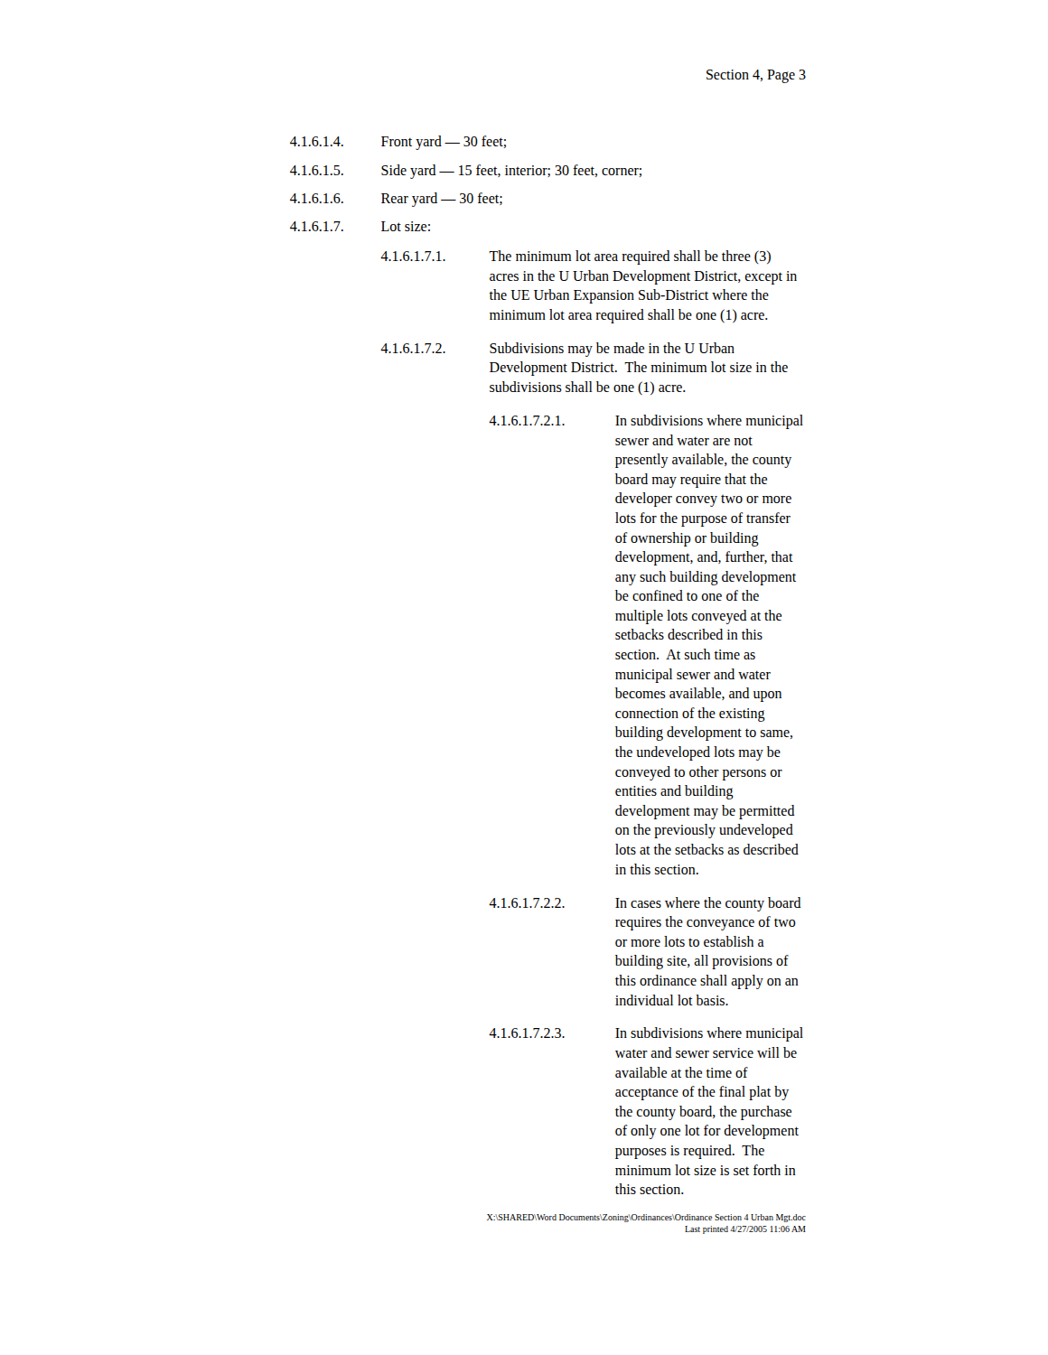Section 4, Page 3
4.1.6.1.4.
Front yard — 30 feet;
4.1.6.1.5.
Side yard — 15 feet, interior; 30 feet, corner;
4.1.6.1.6.
Rear yard — 30 feet;
4.1.6.1.7.
Lot size:
4.1.6.1.7.1.
The minimum lot area required shall be three (3) acres in the U Urban Development District, except in the UE Urban Expansion Sub-District where the minimum lot area required shall be one (1) acre.
4.1.6.1.7.2.
Subdivisions may be made in the U Urban Development District. The minimum lot size in the subdivisions shall be one (1) acre.
4.1.6.1.7.2.1.
In subdivisions where municipal sewer and water are not presently available, the county board may require that the developer convey two or more lots for the purpose of transfer of ownership or building development, and, further, that any such building development be confined to one of the multiple lots conveyed at the setbacks described in this section. At such time as municipal sewer and water becomes available, and upon connection of the existing building development to same, the undeveloped lots may be conveyed to other persons or entities and building development may be permitted on the previously undeveloped lots at the setbacks as described in this section.
4.1.6.1.7.2.2.
In cases where the county board requires the conveyance of two or more lots to establish a building site, all provisions of this ordinance shall apply on an individual lot basis.
4.1.6.1.7.2.3.
In subdivisions where municipal water and sewer service will be available at the time of acceptance of the final plat by the county board, the purchase of only one lot for development purposes is required. The minimum lot size is set forth in this section.
X:\SHARED\Word Documents\Zoning\Ordinances\Ordinance Section 4 Urban Mgt.doc
Last printed 4/27/2005 11:06 AM